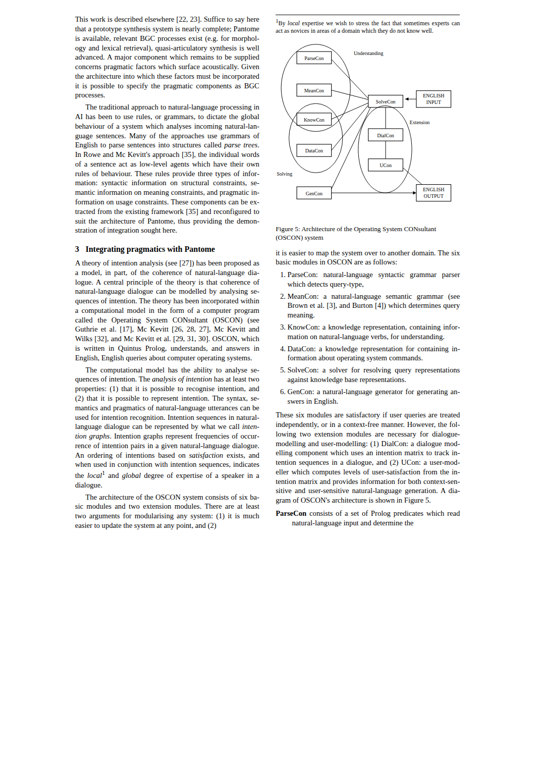This work is described elsewhere [22, 23]. Suffice to say here that a prototype synthesis system is nearly complete; Pantome is available, relevant BGC processes exist (e.g. for morphology and lexical retrieval), quasi-articulatory synthesis is well advanced. A major component which remains to be supplied concerns pragmatic factors which surface acoustically. Given the architecture into which these factors must be incorporated it is possible to specify the pragmatic components as BGC processes.
The traditional approach to natural-language processing in AI has been to use rules, or grammars, to dictate the global behaviour of a system which analyses incoming natural-language sentences. Many of the approaches use grammars of English to parse sentences into structures called parse trees. In Rowe and Mc Kevitt's approach [35], the individual words of a sentence act as low-level agents which have their own rules of behaviour. These rules provide three types of information: syntactic information on structural constraints, semantic information on meaning constraints, and pragmatic information on usage constraints. These components can be extracted from the existing framework [35] and reconfigured to suit the architecture of Pantome, thus providing the demonstration of integration sought here.
3 Integrating pragmatics with Pantome
A theory of intention analysis (see [27]) has been proposed as a model, in part, of the coherence of natural-language dialogue. A central principle of the theory is that coherence of natural-language dialogue can be modelled by analysing sequences of intention. The theory has been incorporated within a computational model in the form of a computer program called the Operating System CONsultant (OSCON) (see Guthrie et al. [17], Mc Kevitt [26, 28, 27], Mc Kevitt and Wilks [32], and Mc Kevitt et al. [29, 31, 30]. OSCON, which is written in Quintus Prolog, understands, and answers in English, English queries about computer operating systems.
The computational model has the ability to analyse sequences of intention. The analysis of intention has at least two properties: (1) that it is possible to recognise intention, and (2) that it is possible to represent intention. The syntax, semantics and pragmatics of natural-language utterances can be used for intention recognition. Intention sequences in natural-language dialogue can be represented by what we call intention graphs. Intention graphs represent frequencies of occurrence of intention pairs in a given natural-language dialogue. An ordering of intentions based on satisfaction exists, and when used in conjunction with intention sequences, indicates the local1 and global degree of expertise of a speaker in a dialogue.
The architecture of the OSCON system consists of six basic modules and two extension modules. There are at least two arguments for modularising any system: (1) it is much easier to update the system at any point, and (2)
1By local expertise we wish to stress the fact that sometimes experts can act as novices in areas of a domain which they do not know well.
ParseCon MeanCon KnowCon DataCon SolveCon DialCon UCon GenCon ENGLISH INPUT ENGLISH OUTPUT Understanding Extension Solving
Figure 5: Architecture of the Operating System CONsultant (OSCON) system
it is easier to map the system over to another domain. The six basic modules in OSCON are as follows:
ParseCon: natural-language syntactic grammar parser which detects query-type,
MeanCon: a natural-language semantic grammar (see Brown et al. [3], and Burton [4]) which determines query meaning.
KnowCon: a knowledge representation, containing information on natural-language verbs, for understanding.
DataCon: a knowledge representation for containing information about operating system commands.
SolveCon: a solver for resolving query representations against knowledge base representations.
GenCon: a natural-language generator for generating answers in English.
These six modules are satisfactory if user queries are treated independently, or in a context-free manner. However, the following two extension modules are necessary for dialogue-modelling and user-modelling: (1) DialCon: a dialogue modelling component which uses an intention matrix to track intention sequences in a dialogue, and (2) UCon: a user-modeller which computes levels of user-satisfaction from the intention matrix and provides information for both context-sensitive and user-sensitive natural-language generation. A diagram of OSCON's architecture is shown in Figure 5.
ParseCon
consists of a set of Prolog predicates which read natural-language input and determine the